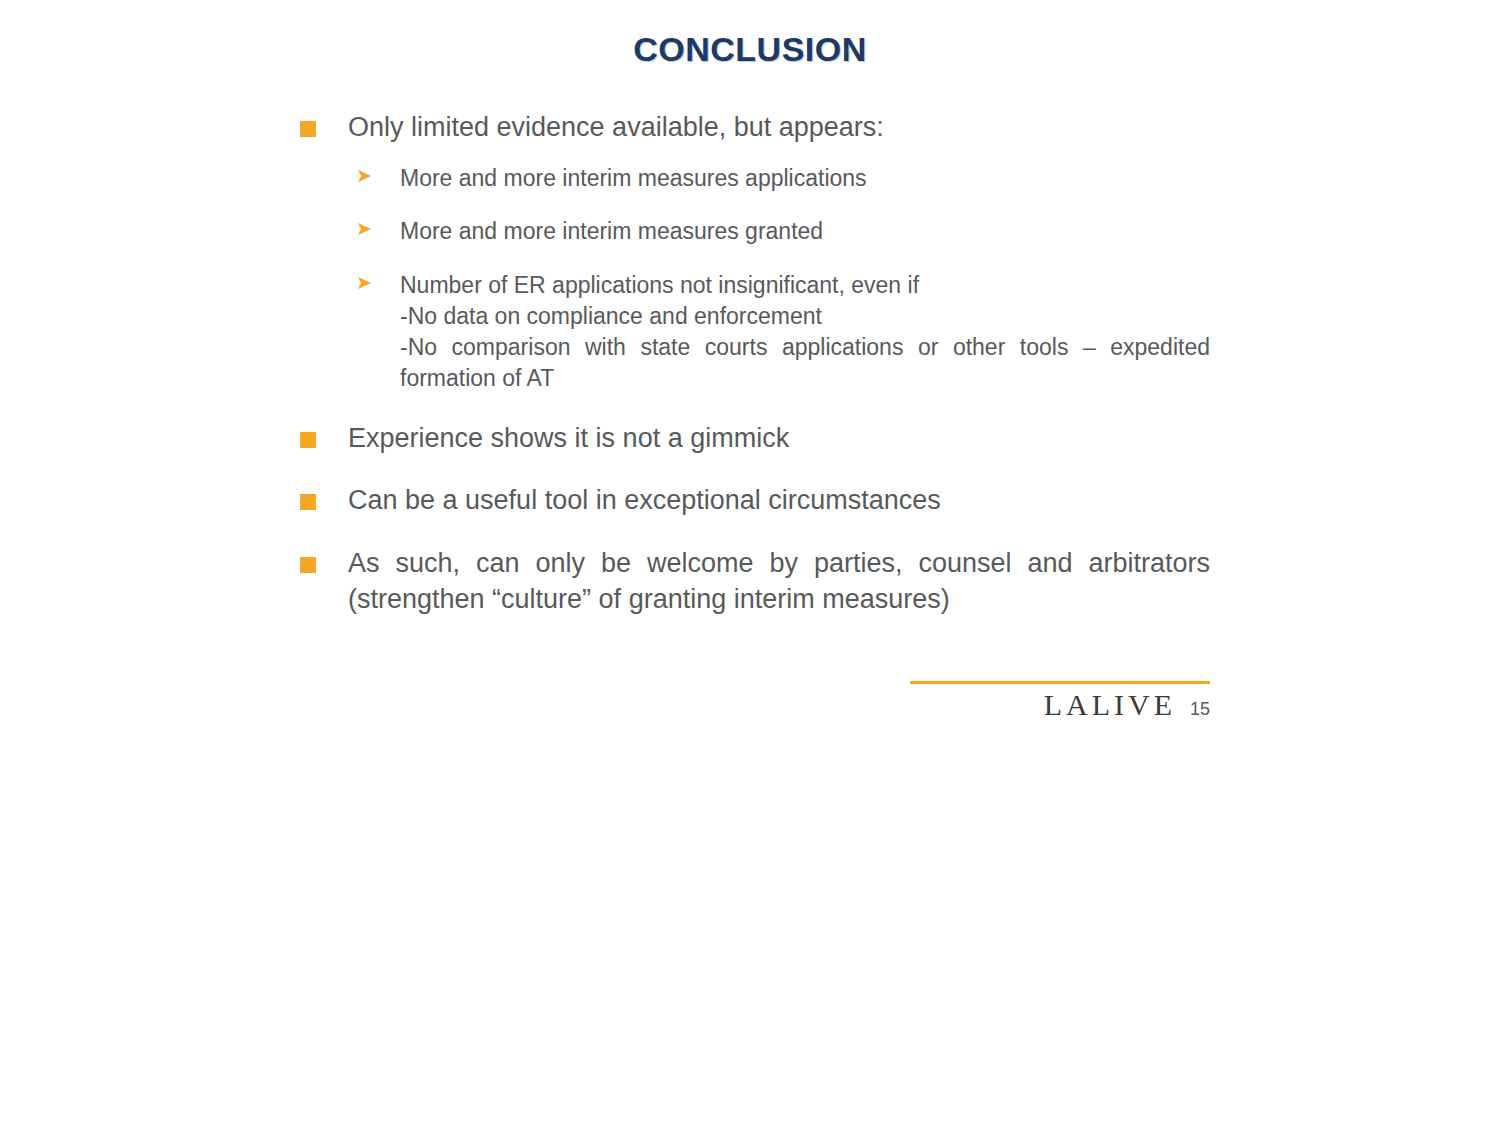CONCLUSION
Only limited evidence available, but appears:
More and more interim measures applications
More and more interim measures granted
Number of ER applications not insignificant, even if -No data on compliance and enforcement -No comparison with state courts applications or other tools – expedited formation of AT
Experience shows it is not a gimmick
Can be a useful tool in exceptional circumstances
As such, can only be welcome by parties, counsel and arbitrators (strengthen “culture” of granting interim measures)
LALIVE 15